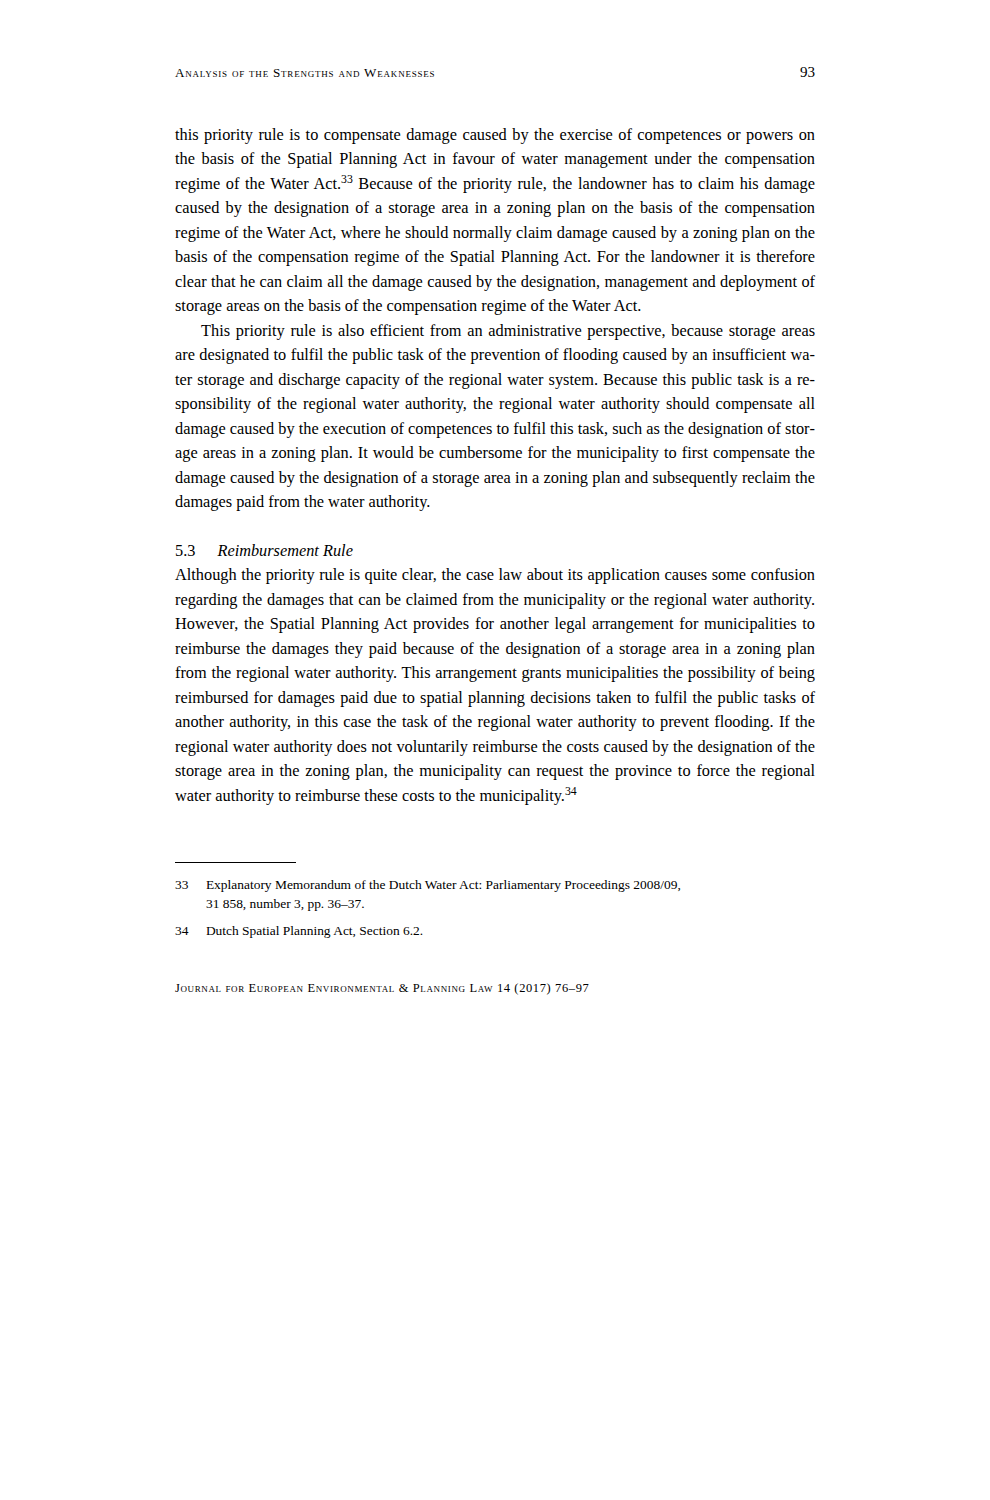Analysis of the Strengths and Weaknesses 93
this priority rule is to compensate damage caused by the exercise of competences or powers on the basis of the Spatial Planning Act in favour of water management under the compensation regime of the Water Act.33 Because of the priority rule, the landowner has to claim his damage caused by the designation of a storage area in a zoning plan on the basis of the compensation regime of the Water Act, where he should normally claim damage caused by a zoning plan on the basis of the compensation regime of the Spatial Planning Act. For the landowner it is therefore clear that he can claim all the damage caused by the designation, management and deployment of storage areas on the basis of the compensation regime of the Water Act.
This priority rule is also efficient from an administrative perspective, because storage areas are designated to fulfil the public task of the prevention of flooding caused by an insufficient water storage and discharge capacity of the regional water system. Because this public task is a responsibility of the regional water authority, the regional water authority should compensate all damage caused by the execution of competences to fulfil this task, such as the designation of storage areas in a zoning plan. It would be cumbersome for the municipality to first compensate the damage caused by the designation of a storage area in a zoning plan and subsequently reclaim the damages paid from the water authority.
5.3 Reimbursement Rule
Although the priority rule is quite clear, the case law about its application causes some confusion regarding the damages that can be claimed from the municipality or the regional water authority. However, the Spatial Planning Act provides for another legal arrangement for municipalities to reimburse the damages they paid because of the designation of a storage area in a zoning plan from the regional water authority. This arrangement grants municipalities the possibility of being reimbursed for damages paid due to spatial planning decisions taken to fulfil the public tasks of another authority, in this case the task of the regional water authority to prevent flooding. If the regional water authority does not voluntarily reimburse the costs caused by the designation of the storage area in the zoning plan, the municipality can request the province to force the regional water authority to reimburse these costs to the municipality.34
33
Explanatory Memorandum of the Dutch Water Act: Parliamentary Proceedings 2008/09, 31 858, number 3, pp. 36–37.
34
Dutch Spatial Planning Act, Section 6.2.
Journal for European Environmental & Planning Law 14 (2017) 76–97